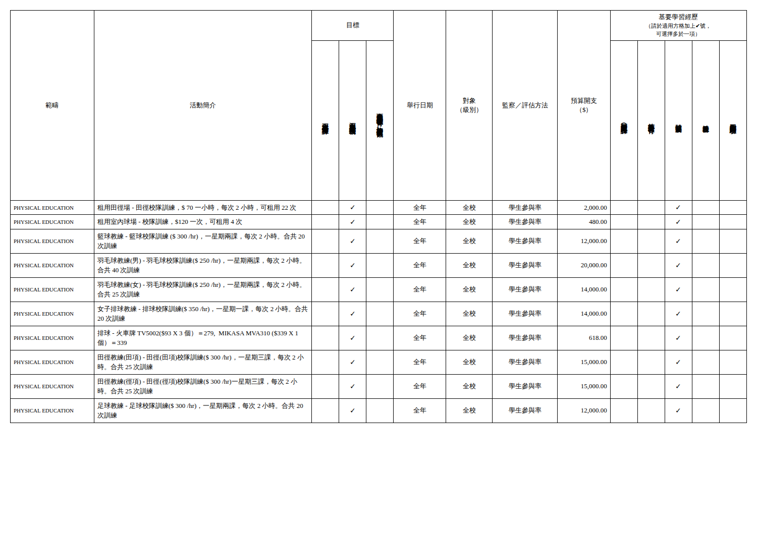| 範疇 | 活動簡介 | 目標 | 舉行日期 | 對象 （級別） | 監察／評估方法 | 預算開支 （$） | 基要學習經歷 （請於適用方格加上✔號， 可選擇多於一項） |
| --- | --- | --- | --- | --- | --- | --- | --- |
| 深化校本資優培育課程 | 深化自主學習及評估式學習 | 全面推展天主教五核價值教育，培養學生正面價值觀。 | 智能發展（配合課程） | 德育及公民教育 | 體藝發展 | 社會服務 | 與工作有關的經驗 |
| PHYSICAL EDUCATION | 租用田徑場 - 田徑校隊訓練，$ 70 一小時，每次 2 小時，可租用 22 次 | | ✓ | | 全年 | 全校 | 學生參與率 | 2,000.00 | | | ✓ | | |
| PHYSICAL EDUCATION | 租用室內球場 - 校隊訓練，$120 一次，可租用 4 次 | | ✓ | | 全年 | 全校 | 學生參與率 | 480.00 | | | ✓ | | |
| PHYSICAL EDUCATION | 籃球教練 - 籃球校隊訓練 ($ 300 /hr)，一星期兩課，每次 2 小時。合共 20 次訓練 | | ✓ | | 全年 | 全校 | 學生參與率 | 12,000.00 | | | ✓ | | |
| PHYSICAL EDUCATION | 羽毛球教練(男) - 羽毛球校隊訓練($ 250 /hr)，一星期兩課，每次 2 小時。合共 40 次訓練 | | ✓ | | 全年 | 全校 | 學生參與率 | 20,000.00 | | | ✓ | | |
| PHYSICAL EDUCATION | 羽毛球教練(女) - 羽毛球校隊訓練($ 250 /hr)，一星期兩課，每次 2 小時。合共 25 次訓練 | | ✓ | | 全年 | 全校 | 學生參與率 | 14,000.00 | | | ✓ | | |
| PHYSICAL EDUCATION | 女子排球教練 - 排球校隊訓練($ 350 /hr)，一星期一課，每次 2 小時。合共 20 次訓練 | | ✓ | | 全年 | 全校 | 學生參與率 | 14,000.00 | | | ✓ | | |
| PHYSICAL EDUCATION | 排球 - 火車牌 TV5002($93 X 3 個）＝279, MIKASA MVA310 ($339 X 1 個）＝339 | | ✓ | | 全年 | 全校 | 學生參與率 | 618.00 | | | ✓ | | |
| PHYSICAL EDUCATION | 田徑教練(田項) - 田徑(田項)校隊訓練($ 300 /hr)，一星期三課，每次 2 小時。合共 25 次訓練 | | ✓ | | 全年 | 全校 | 學生參與率 | 15,000.00 | | | ✓ | | |
| PHYSICAL EDUCATION | 田徑教練(徑項) - 田徑(徑項)校隊訓練($ 300 /hr)一星期三課，每次 2 小時。合共 25 次訓練 | | ✓ | | 全年 | 全校 | 學生參與率 | 15,000.00 | | | ✓ | | |
| PHYSICAL EDUCATION | 足球教練 - 足球校隊訓練($ 300 /hr)，一星期兩課，每次 2 小時。合共 20 次訓練 | | ✓ | | 全年 | 全校 | 學生參與率 | 12,000.00 | | | ✓ | | |